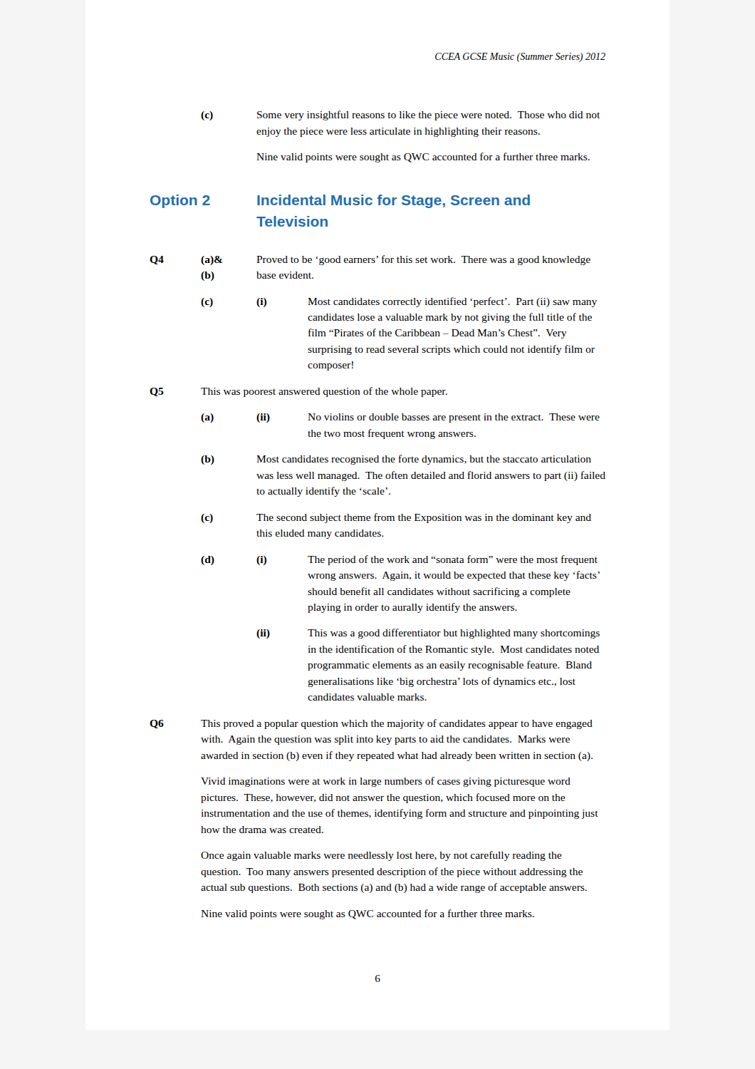CCEA GCSE Music (Summer Series) 2012
(c)
Some very insightful reasons to like the piece were noted. Those who did not enjoy the piece were less articulate in highlighting their reasons.
Nine valid points were sought as QWC accounted for a further three marks.
Option 2
Incidental Music for Stage, Screen and Television
Q4
(a)&
(b)
Proved to be ‘good earners’ for this set work. There was a good knowledge base evident.
(c)
(i)
Most candidates correctly identified ‘perfect’. Part (ii) saw many candidates lose a valuable mark by not giving the full title of the film “Pirates of the Caribbean – Dead Man’s Chest”. Very surprising to read several scripts which could not identify film or composer!
Q5
This was poorest answered question of the whole paper.
(a)
(ii)
No violins or double basses are present in the extract. These were the two most frequent wrong answers.
(b)
Most candidates recognised the forte dynamics, but the staccato articulation was less well managed. The often detailed and florid answers to part (ii) failed to actually identify the ‘scale’.
(c)
The second subject theme from the Exposition was in the dominant key and this eluded many candidates.
(d)
(i)
The period of the work and “sonata form” were the most frequent wrong answers. Again, it would be expected that these key ‘facts’ should benefit all candidates without sacrificing a complete playing in order to aurally identify the answers.
(ii)
This was a good differentiator but highlighted many shortcomings in the identification of the Romantic style. Most candidates noted programmatic elements as an easily recognisable feature. Bland generalisations like ‘big orchestra’ lots of dynamics etc., lost candidates valuable marks.
Q6
This proved a popular question which the majority of candidates appear to have engaged with. Again the question was split into key parts to aid the candidates. Marks were awarded in section (b) even if they repeated what had already been written in section (a).
Vivid imaginations were at work in large numbers of cases giving picturesque word pictures. These, however, did not answer the question, which focused more on the instrumentation and the use of themes, identifying form and structure and pinpointing just how the drama was created.
Once again valuable marks were needlessly lost here, by not carefully reading the question. Too many answers presented description of the piece without addressing the actual sub questions. Both sections (a) and (b) had a wide range of acceptable answers.
Nine valid points were sought as QWC accounted for a further three marks.
6